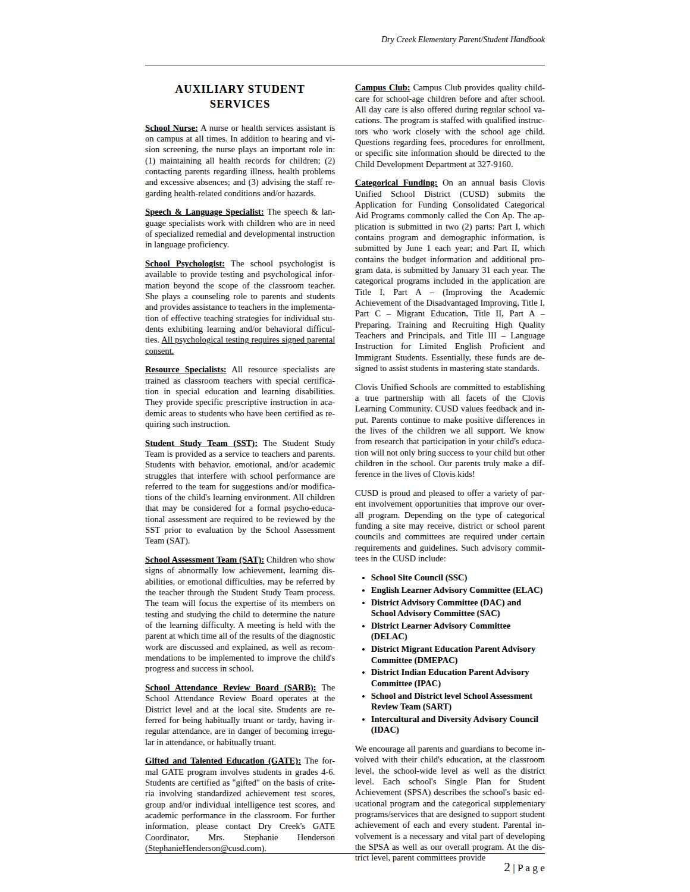Dry Creek Elementary Parent/Student Handbook
AUXILIARY STUDENT
SERVICES
School Nurse: A nurse or health services assistant is on campus at all times. In addition to hearing and vision screening, the nurse plays an important role in: (1) maintaining all health records for children; (2) contacting parents regarding illness, health problems and excessive absences; and (3) advising the staff regarding health-related conditions and/or hazards.
Speech & Language Specialist: The speech & language specialists work with children who are in need of specialized remedial and developmental instruction in language proficiency.
School Psychologist: The school psychologist is available to provide testing and psychological information beyond the scope of the classroom teacher. She plays a counseling role to parents and students and provides assistance to teachers in the implementation of effective teaching strategies for individual students exhibiting learning and/or behavioral difficulties. All psychological testing requires signed parental consent.
Resource Specialists: All resource specialists are trained as classroom teachers with special certification in special education and learning disabilities. They provide specific prescriptive instruction in academic areas to students who have been certified as requiring such instruction.
Student Study Team (SST): The Student Study Team is provided as a service to teachers and parents. Students with behavior, emotional, and/or academic struggles that interfere with school performance are referred to the team for suggestions and/or modifications of the child's learning environment. All children that may be considered for a formal psycho-educational assessment are required to be reviewed by the SST prior to evaluation by the School Assessment Team (SAT).
School Assessment Team (SAT): Children who show signs of abnormally low achievement, learning disabilities, or emotional difficulties, may be referred by the teacher through the Student Study Team process. The team will focus the expertise of its members on testing and studying the child to determine the nature of the learning difficulty. A meeting is held with the parent at which time all of the results of the diagnostic work are discussed and explained, as well as recommendations to be implemented to improve the child's progress and success in school.
School Attendance Review Board (SARB): The School Attendance Review Board operates at the District level and at the local site. Students are referred for being habitually truant or tardy, having irregular attendance, are in danger of becoming irregular in attendance, or habitually truant.
Gifted and Talented Education (GATE): The formal GATE program involves students in grades 4-6. Students are certified as "gifted" on the basis of criteria involving standardized achievement test scores, group and/or individual intelligence test scores, and academic performance in the classroom. For further information, please contact Dry Creek's GATE Coordinator, Mrs. Stephanie Henderson (StephanieHenderson@cusd.com).
Campus Club: Campus Club provides quality childcare for school-age children before and after school. All day care is also offered during regular school vacations. The program is staffed with qualified instructors who work closely with the school age child. Questions regarding fees, procedures for enrollment, or specific site information should be directed to the Child Development Department at 327-9160.
Categorical Funding: On an annual basis Clovis Unified School District (CUSD) submits the Application for Funding Consolidated Categorical Aid Programs commonly called the Con Ap. The application is submitted in two (2) parts: Part I, which contains program and demographic information, is submitted by June 1 each year; and Part II, which contains the budget information and additional program data, is submitted by January 31 each year. The categorical programs included in the application are Title I, Part A – (Improving the Academic Achievement of the Disadvantaged Improving, Title I, Part C – Migrant Education, Title II, Part A – Preparing, Training and Recruiting High Quality Teachers and Principals, and Title III – Language Instruction for Limited English Proficient and Immigrant Students. Essentially, these funds are designed to assist students in mastering state standards.
Clovis Unified Schools are committed to establishing a true partnership with all facets of the Clovis Learning Community. CUSD values feedback and input. Parents continue to make positive differences in the lives of the children we all support. We know from research that participation in your child's education will not only bring success to your child but other children in the school. Our parents truly make a difference in the lives of Clovis kids!
CUSD is proud and pleased to offer a variety of parent involvement opportunities that improve our overall program. Depending on the type of categorical funding a site may receive, district or school parent councils and committees are required under certain requirements and guidelines. Such advisory committees in the CUSD include:
School Site Council (SSC)
English Learner Advisory Committee (ELAC)
District Advisory Committee (DAC) and School Advisory Committee (SAC)
District Learner Advisory Committee (DELAC)
District Migrant Education Parent Advisory Committee (DMEPAC)
District Indian Education Parent Advisory Committee (IPAC)
School and District level School Assessment Review Team (SART)
Intercultural and Diversity Advisory Council (IDAC)
We encourage all parents and guardians to become involved with their child's education, at the classroom level, the school-wide level as well as the district level. Each school's Single Plan for Student Achievement (SPSA) describes the school's basic educational program and the categorical supplementary programs/services that are designed to support student achievement of each and every student. Parental involvement is a necessary and vital part of developing the SPSA as well as our overall program. At the district level, parent committees provide
2 | P a g e